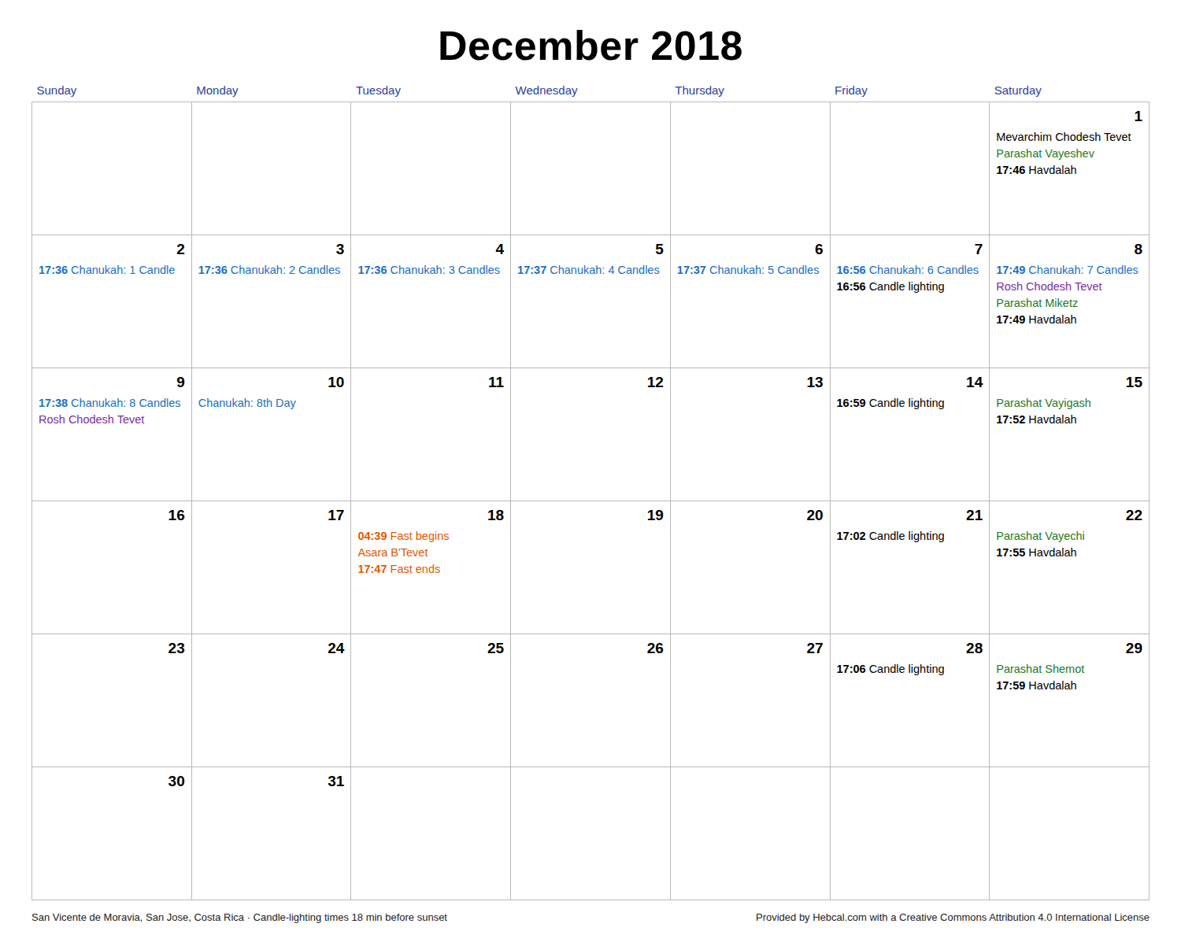December 2018
| Sunday | Monday | Tuesday | Wednesday | Thursday | Friday | Saturday |
| --- | --- | --- | --- | --- | --- | --- |
| | | | | | | 1 Mevarchim Chodesh Tevet Parashat Vayeshev 17:46 Havdalah |
| 2 17:36 Chanukah: 1 Candle | 3 17:36 Chanukah: 2 Candles | 4 17:36 Chanukah: 3 Candles | 5 17:37 Chanukah: 4 Candles | 6 17:37 Chanukah: 5 Candles | 7 16:56 Chanukah: 6 Candles 16:56 Candle lighting | 8 17:49 Chanukah: 7 Candles Rosh Chodesh Tevet Parashat Miketz 17:49 Havdalah |
| 9 17:38 Chanukah: 8 Candles Rosh Chodesh Tevet | 10 Chanukah: 8th Day | 11 | 12 | 13 | 14 16:59 Candle lighting | 15 Parashat Vayigash 17:52 Havdalah |
| 16 | 17 | 18 04:39 Fast begins Asara B'Tevet 17:47 Fast ends | 19 | 20 | 21 17:02 Candle lighting | 22 Parashat Vayechi 17:55 Havdalah |
| 23 | 24 | 25 | 26 | 27 | 28 17:06 Candle lighting | 29 Parashat Shemot 17:59 Havdalah |
| 30 | 31 | | | | | |
San Vicente de Moravia, San Jose, Costa Rica · Candle-lighting times 18 min before sunset
Provided by Hebcal.com with a Creative Commons Attribution 4.0 International License